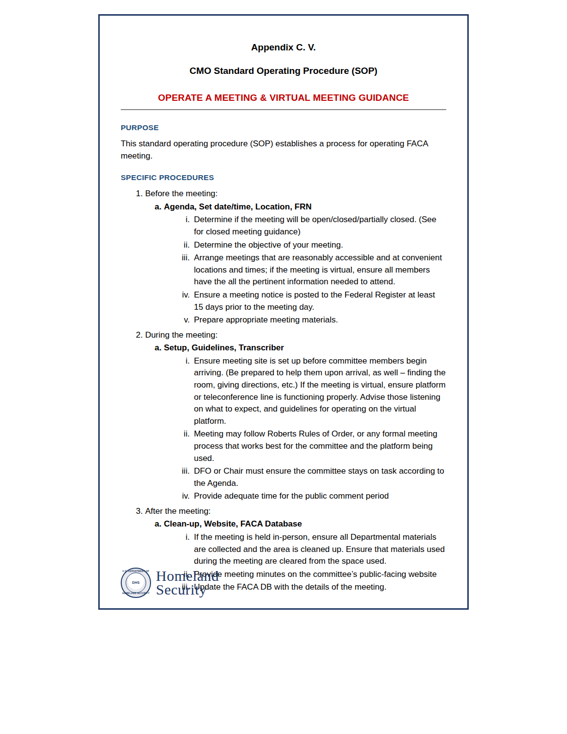Appendix C. V.
CMO Standard Operating Procedure (SOP)
OPERATE A MEETING & VIRTUAL MEETING GUIDANCE
PURPOSE
This standard operating procedure (SOP) establishes a process for operating FACA meeting.
SPECIFIC PROCEDURES
Before the meeting:
Agenda, Set date/time, Location, FRN
Determine if the meeting will be open/closed/partially closed. (See for closed meeting guidance)
Determine the objective of your meeting.
Arrange meetings that are reasonably accessible and at convenient locations and times; if the meeting is virtual, ensure all members have the all the pertinent information needed to attend.
Ensure a meeting notice is posted to the Federal Register at least 15 days prior to the meeting day.
Prepare appropriate meeting materials.
During the meeting:
Setup, Guidelines, Transcriber
Ensure meeting site is set up before committee members begin arriving. (Be prepared to help them upon arrival, as well – finding the room, giving directions, etc.) If the meeting is virtual, ensure platform or teleconference line is functioning properly. Advise those listening on what to expect, and guidelines for operating on the virtual platform.
Meeting may follow Roberts Rules of Order, or any formal meeting process that works best for the committee and the platform being used.
DFO or Chair must ensure the committee stays on task according to the Agenda.
Provide adequate time for the public comment period
After the meeting:
Clean-up, Website, FACA Database
If the meeting is held in-person, ensure all Departmental materials are collected and the area is cleaned up. Ensure that materials used during the meeting are cleared from the space used.
Provide meeting minutes on the committee’s public-facing website
Update the FACA DB with the details of the meeting.
U.S. DEPARTMENT OF
DHS
HOMELAND SECURITY
Homeland Security